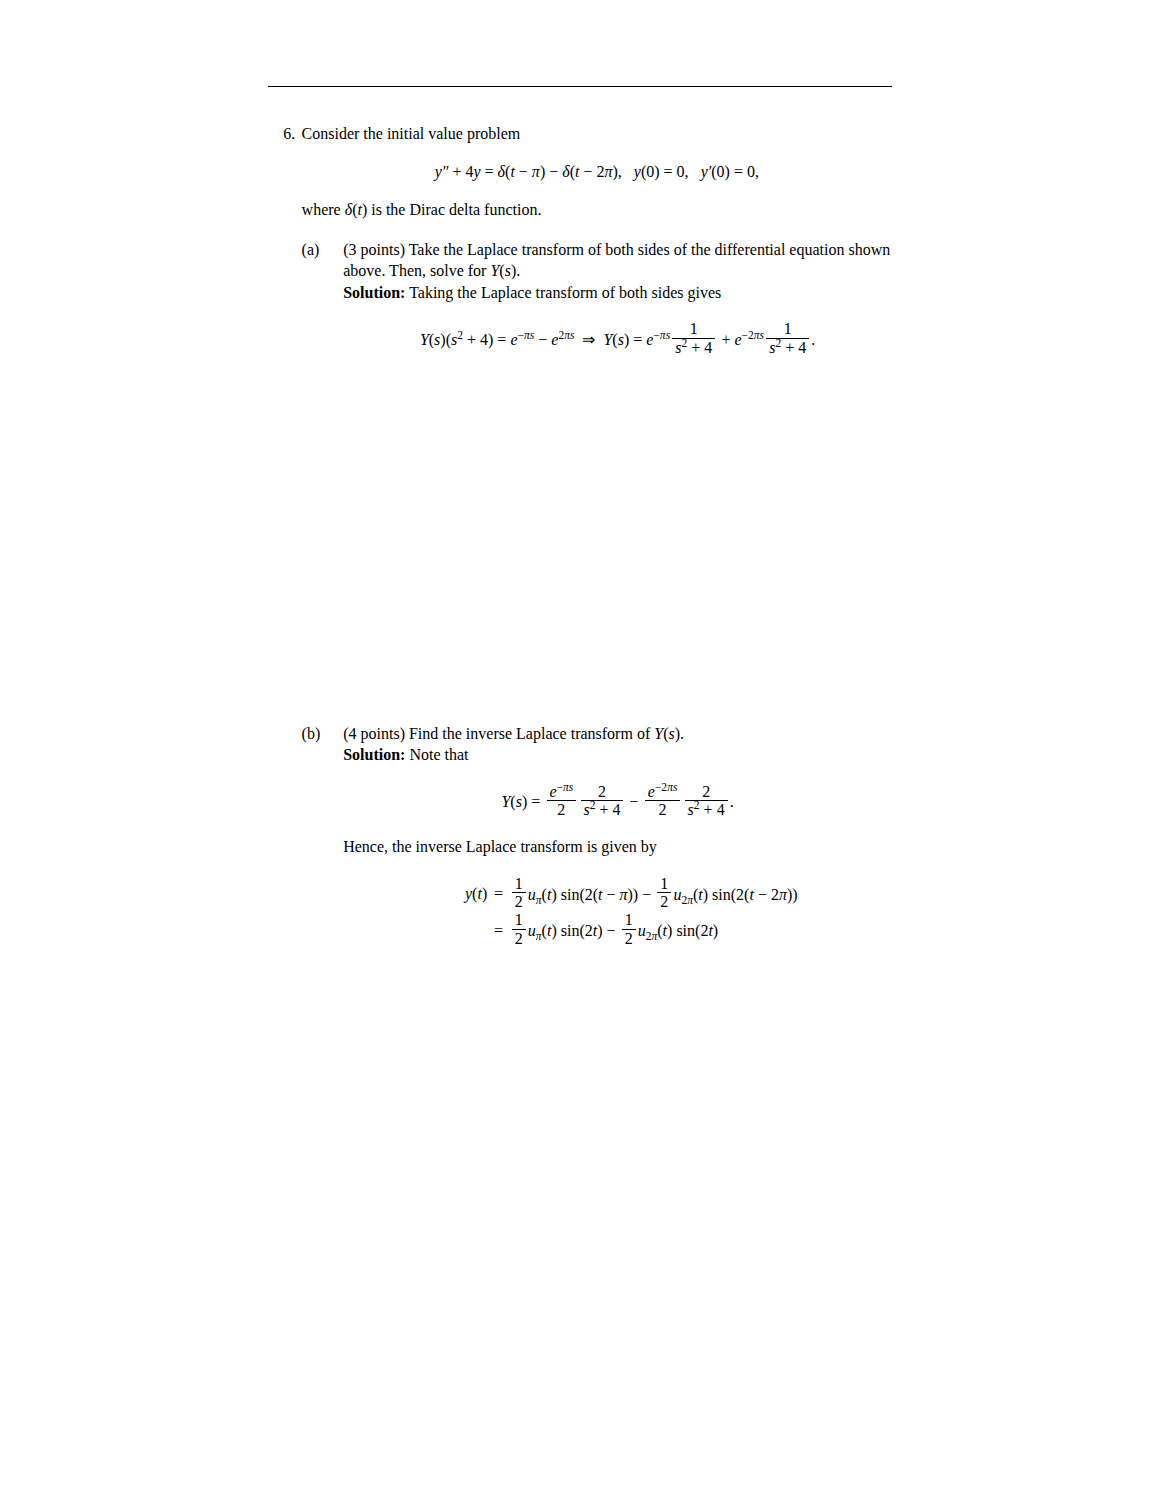6. Consider the initial value problem
y″ + 4y = δ(t − π) − δ(t − 2π), y(0) = 0, y′(0) = 0,
where δ(t) is the Dirac delta function.
(a) (3 points) Take the Laplace transform of both sides of the differential equation shown above. Then, solve for Y(s).
Solution: Taking the Laplace transform of both sides gives
Y(s)(s2 + 4) = e−πs − e2πs ⇒ Y(s) = e−πs1 s2 + 4 + e−2πs1 s2 + 4.
(b) (4 points) Find the inverse Laplace transform of Y(s).
Solution: Note that
Y(s) = e−πs 22 s2 + 4 − e−2πs 22 s2 + 4.
Hence, the inverse Laplace transform is given by
y(t)=12 uπ(t) sin(2(t − π)) − 12 u2π(t) sin(2(t − 2π)) =12 uπ(t) sin(2t) − 12 u2π(t) sin(2t)